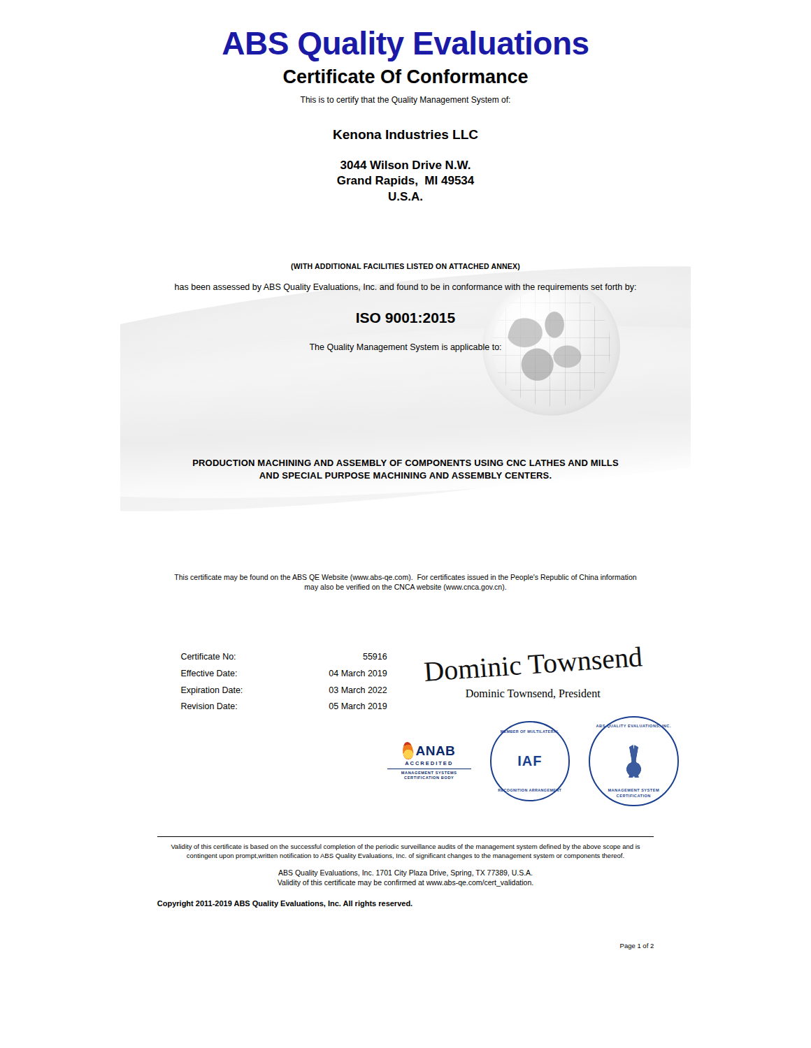ABS Quality Evaluations
Certificate Of Conformance
This is to certify that the Quality Management System of:
Kenona Industries LLC
3044 Wilson Drive N.W.
Grand Rapids, MI 49534 U.S.A.
(WITH ADDITIONAL FACILITIES LISTED ON ATTACHED ANNEX)
has been assessed by ABS Quality Evaluations, Inc. and found to be in conformance with the requirements set forth by:
ISO 9001:2015
The Quality Management System is applicable to:
PRODUCTION MACHINING AND ASSEMBLY OF COMPONENTS USING CNC LATHES AND MILLS AND SPECIAL PURPOSE MACHINING AND ASSEMBLY CENTERS.
This certificate may be found on the ABS QE Website (www.abs-qe.com). For certificates issued in the People's Republic of China information may also be verified on the CNCA website (www.cnca.gov.cn).
| Certificate No: | 55916 |
| Effective Date: | 04 March 2019 |
| Expiration Date: | 03 March 2022 |
| Revision Date: | 05 March 2019 |
Dominic Townsend
Dominic Townsend, President
ANAB
ACCREDITED
MANAGEMENT SYSTEMS
CERTIFICATION BODY
Member of Multilateral
IAF
Recognition Arrangement
ABS Quality Evaluations, Inc.
Management System Certification
Validity of this certificate is based on the successful completion of the periodic surveillance audits of the management system defined by the above scope and is contingent upon prompt,written notification to ABS Quality Evaluations, Inc. of significant changes to the management system or components thereof.
ABS Quality Evaluations, Inc. 1701 City Plaza Drive, Spring, TX 77389, U.S.A.
Validity of this certificate may be confirmed at www.abs-qe.com/cert_validation.
Copyright 2011-2019 ABS Quality Evaluations, Inc. All rights reserved.
Page 1 of 2